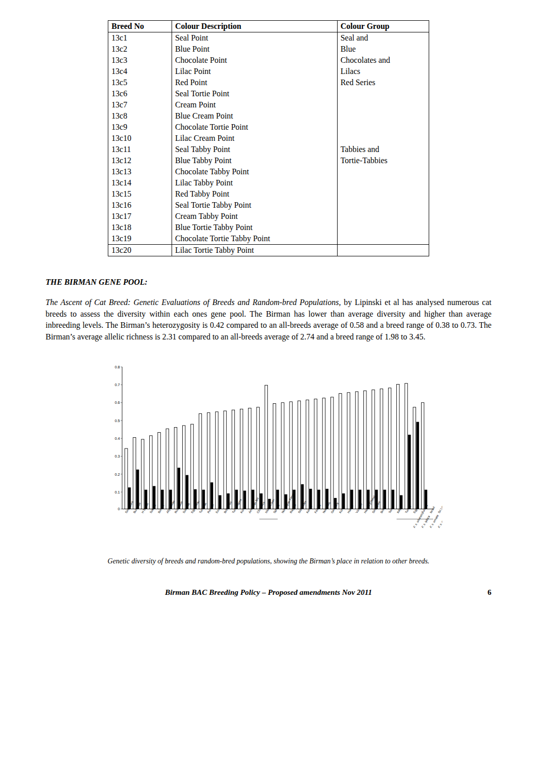| Breed No | Colour Description | Colour Group |
| --- | --- | --- |
| 13c1 | Seal Point | Seal and |
| 13c2 | Blue Point | Blue |
| 13c3 | Chocolate Point | Chocolates and |
| 13c4 | Lilac Point | Lilacs |
| 13c5 | Red Point | Red Series |
| 13c6 | Seal Tortie Point | |
| 13c7 | Cream Point | |
| 13c8 | Blue Cream Point | |
| 13c9 | Chocolate Tortie Point | |
| 13c10 | Lilac Cream Point | |
| 13c11 | Seal Tabby Point | Tabbies and |
| 13c12 | Blue Tabby Point | Tortie-Tabbies |
| 13c13 | Chocolate Tabby Point | |
| 13c14 | Lilac Tabby Point | |
| 13c15 | Red Tabby Point | |
| 13c16 | Seal Tortie Tabby Point | |
| 13c17 | Cream Tabby Point | |
| 13c18 | Blue Tortie Tabby Point | |
| 13c19 | Chocolate Tortie Tabby Point | |
| 13c20 | Lilac Tortie Tabby Point | |
THE BIRMAN GENE POOL:
The Ascent of Cat Breed: Genetic Evaluations of Breeds and Random-bred Populations, by Lipinski et al has analysed numerous cat breeds to assess the diversity within each ones gene pool. The Birman has lower than average diversity and higher than average inbreeding levels. The Birman’s heterozygosity is 0.42 compared to an all-breeds average of 0.58 and a breed range of 0.38 to 0.73. The Birman’s average allelic richness is 2.31 compared to an all-breeds average of 2.74 and a breed range of 1.98 to 3.45.
Genetic diversity of breeds and random-bred populations, showing the Birman’s place in relation to other breeds.
Birman BAC Breeding Policy – Proposed amendments Nov 2011 6